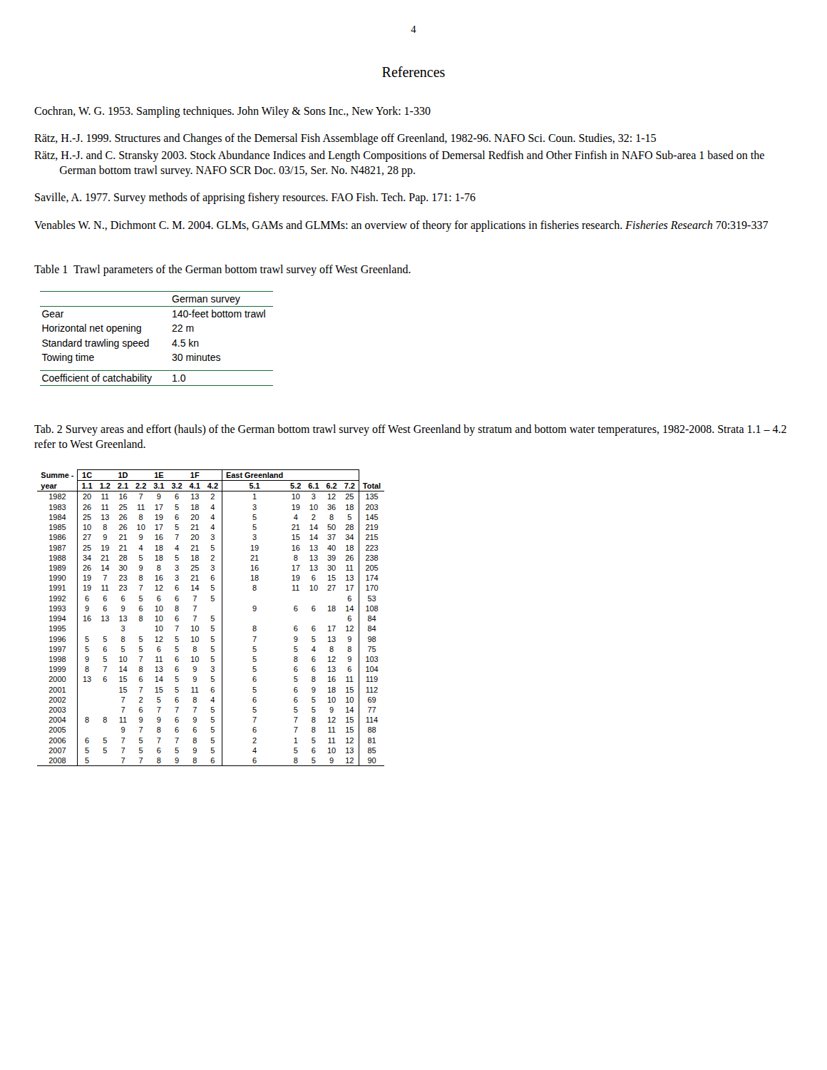4
References
Cochran, W. G. 1953. Sampling techniques. John Wiley & Sons Inc., New York: 1-330
Rätz, H.-J. 1999. Structures and Changes of the Demersal Fish Assemblage off Greenland, 1982-96. NAFO Sci. Coun. Studies, 32: 1-15
Rätz, H.-J. and C. Stransky 2003. Stock Abundance Indices and Length Compositions of Demersal Redfish and Other Finfish in NAFO Sub-area 1 based on the German bottom trawl survey. NAFO SCR Doc. 03/15, Ser. No. N4821, 28 pp.
Saville, A. 1977. Survey methods of apprising fishery resources. FAO Fish. Tech. Pap. 171: 1-76
Venables W. N., Dichmont C. M. 2004. GLMs, GAMs and GLMMs: an overview of theory for applications in fisheries research. Fisheries Research 70:319-337
Table 1 Trawl parameters of the German bottom trawl survey off West Greenland.
| | German survey |
| Gear | 140-feet bottom trawl |
| Horizontal net opening | 22 m |
| Standard trawling speed | 4.5 kn |
| Towing time | 30 minutes |
| Coefficient of catchability | 1.0 |
Tab. 2 Survey areas and effort (hauls) of the German bottom trawl survey off West Greenland by stratum and bottom water temperatures, 1982-2008. Strata 1.1 – 4.2 refer to West Greenland.
| Summe - | 1C | | 1D | | 1E | | 1F | | East Greenland | | | | | |
| --- | --- | --- | --- | --- | --- | --- | --- | --- | --- | --- | --- | --- | --- | --- |
| year | 1.1 | 1.2 | 2.1 | 2.2 | 3.1 | 3.2 | 4.1 | 4.2 | 5.1 | 5.2 | 6.1 | 6.2 | 7.2 | Total |
| 1982 | 20 | 11 | 16 | 7 | 9 | 6 | 13 | 2 | 1 | 10 | 3 | 12 | 25 | 135 |
| 1983 | 26 | 11 | 25 | 11 | 17 | 5 | 18 | 4 | 3 | 19 | 10 | 36 | 18 | 203 |
| 1984 | 25 | 13 | 26 | 8 | 19 | 6 | 20 | 4 | 5 | 4 | 2 | 8 | 5 | 145 |
| 1985 | 10 | 8 | 26 | 10 | 17 | 5 | 21 | 4 | 5 | 21 | 14 | 50 | 28 | 219 |
| 1986 | 27 | 9 | 21 | 9 | 16 | 7 | 20 | 3 | 3 | 15 | 14 | 37 | 34 | 215 |
| 1987 | 25 | 19 | 21 | 4 | 18 | 4 | 21 | 5 | 19 | 16 | 13 | 40 | 18 | 223 |
| 1988 | 34 | 21 | 28 | 5 | 18 | 5 | 18 | 2 | 21 | 8 | 13 | 39 | 26 | 238 |
| 1989 | 26 | 14 | 30 | 9 | 8 | 3 | 25 | 3 | 16 | 17 | 13 | 30 | 11 | 205 |
| 1990 | 19 | 7 | 23 | 8 | 16 | 3 | 21 | 6 | 18 | 19 | 6 | 15 | 13 | 174 |
| 1991 | 19 | 11 | 23 | 7 | 12 | 6 | 14 | 5 | 8 | 11 | 10 | 27 | 17 | 170 |
| 1992 | 6 | 6 | 6 | 5 | 6 | 6 | 7 | 5 | | | | | 6 | 53 |
| 1993 | 9 | 6 | 9 | 6 | 10 | 8 | 7 | | 9 | 6 | 6 | 18 | 14 | 108 |
| 1994 | 16 | 13 | 13 | 8 | 10 | 6 | 7 | 5 | | | | | 6 | 84 |
| 1995 | | | 3 | | 10 | 7 | 10 | 5 | 8 | 6 | 6 | 17 | 12 | 84 |
| 1996 | 5 | 5 | 8 | 5 | 12 | 5 | 10 | 5 | 7 | 9 | 5 | 13 | 9 | 98 |
| 1997 | 5 | 6 | 5 | 5 | 6 | 5 | 8 | 5 | 5 | 5 | 4 | 8 | 8 | 75 |
| 1998 | 9 | 5 | 10 | 7 | 11 | 6 | 10 | 5 | 5 | 8 | 6 | 12 | 9 | 103 |
| 1999 | 8 | 7 | 14 | 8 | 13 | 6 | 9 | 3 | 5 | 6 | 6 | 13 | 6 | 104 |
| 2000 | 13 | 6 | 15 | 6 | 14 | 5 | 9 | 5 | 6 | 5 | 8 | 16 | 11 | 119 |
| 2001 | | | 15 | 7 | 15 | 5 | 11 | 6 | 5 | 6 | 9 | 18 | 15 | 112 |
| 2002 | | | 7 | 2 | 5 | 6 | 8 | 4 | 6 | 6 | 5 | 10 | 10 | 69 |
| 2003 | | | 7 | 6 | 7 | 7 | 7 | 5 | 5 | 5 | 5 | 9 | 14 | 77 |
| 2004 | 8 | 8 | 11 | 9 | 9 | 6 | 9 | 5 | 7 | 7 | 8 | 12 | 15 | 114 |
| 2005 | | | 9 | 7 | 8 | 6 | 6 | 5 | 6 | 7 | 8 | 11 | 15 | 88 |
| 2006 | 6 | 5 | 7 | 5 | 7 | 7 | 8 | 5 | 2 | 1 | 5 | 11 | 12 | 81 |
| 2007 | 5 | 5 | 7 | 5 | 6 | 5 | 9 | 5 | 4 | 5 | 6 | 10 | 13 | 85 |
| 2008 | 5 | | 7 | 7 | 8 | 9 | 8 | 6 | 6 | 8 | 5 | 9 | 12 | 90 |